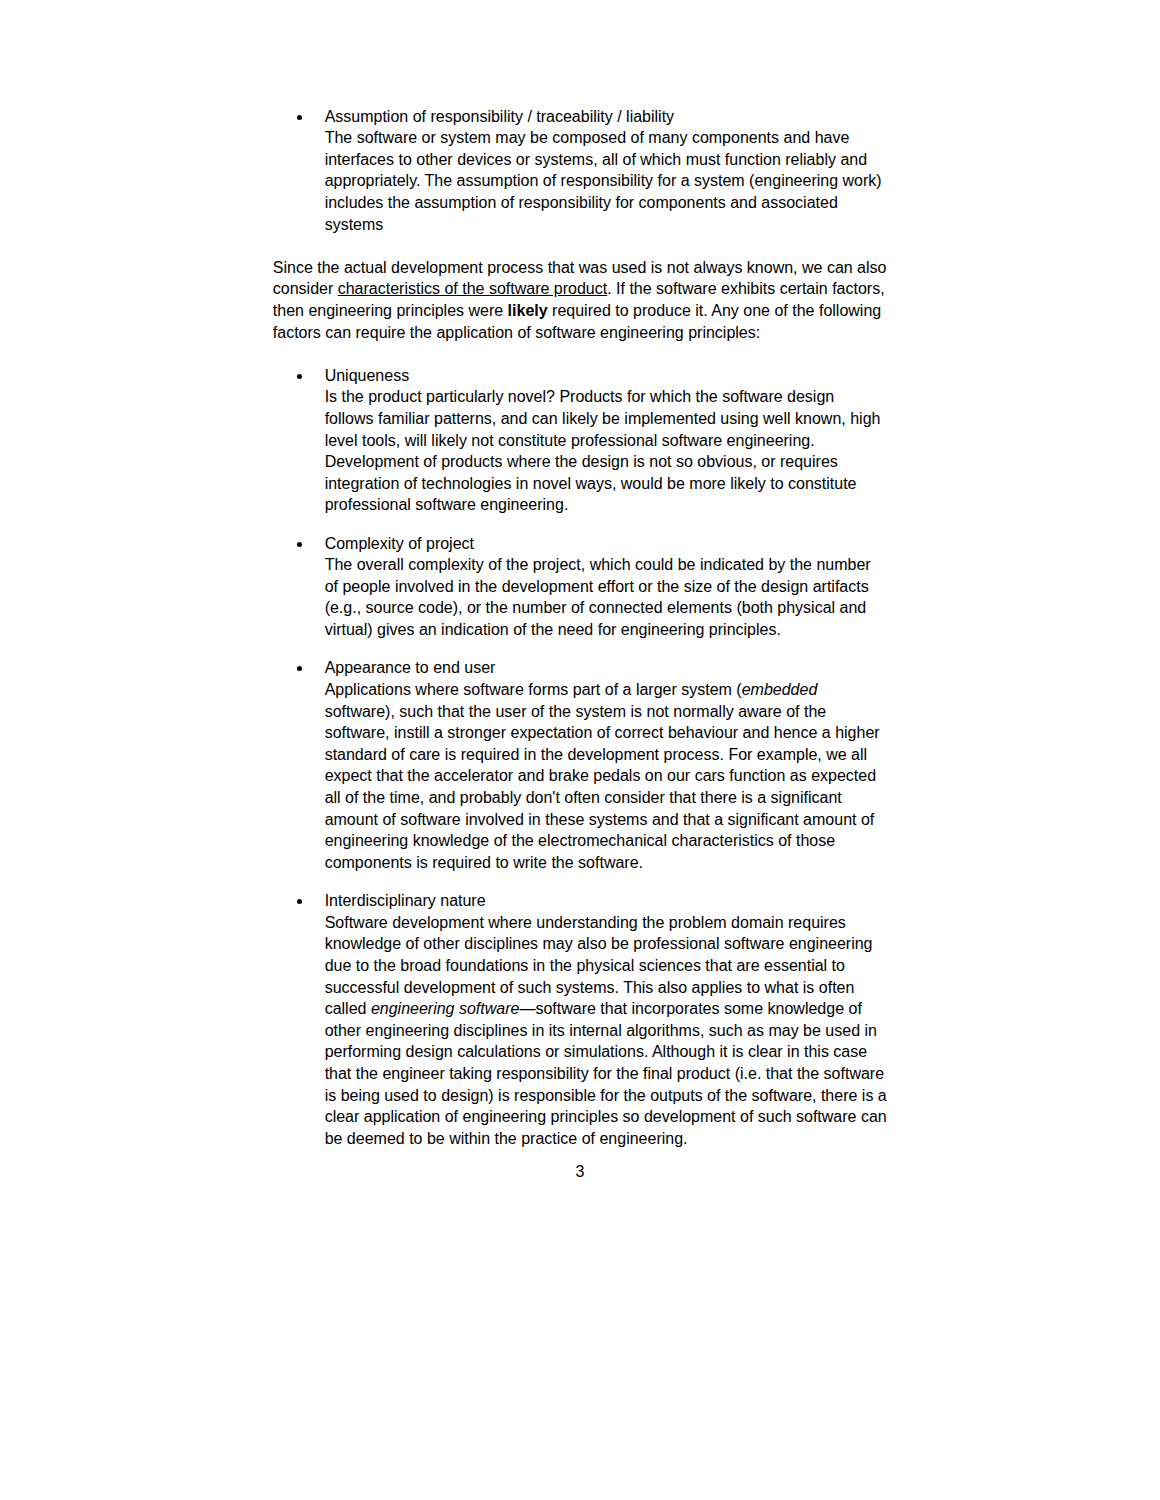Assumption of responsibility / traceability / liability The software or system may be composed of many components and have interfaces to other devices or systems, all of which must function reliably and appropriately. The assumption of responsibility for a system (engineering work) includes the assumption of responsibility for components and associated systems
Since the actual development process that was used is not always known, we can also consider characteristics of the software product. If the software exhibits certain factors, then engineering principles were likely required to produce it. Any one of the following factors can require the application of software engineering principles:
Uniqueness Is the product particularly novel? Products for which the software design follows familiar patterns, and can likely be implemented using well known, high level tools, will likely not constitute professional software engineering. Development of products where the design is not so obvious, or requires integration of technologies in novel ways, would be more likely to constitute professional software engineering.
Complexity of project The overall complexity of the project, which could be indicated by the number of people involved in the development effort or the size of the design artifacts (e.g., source code), or the number of connected elements (both physical and virtual) gives an indication of the need for engineering principles.
Appearance to end user Applications where software forms part of a larger system (embedded software), such that the user of the system is not normally aware of the software, instill a stronger expectation of correct behaviour and hence a higher standard of care is required in the development process. For example, we all expect that the accelerator and brake pedals on our cars function as expected all of the time, and probably don't often consider that there is a significant amount of software involved in these systems and that a significant amount of engineering knowledge of the electromechanical characteristics of those components is required to write the software.
Interdisciplinary nature Software development where understanding the problem domain requires knowledge of other disciplines may also be professional software engineering due to the broad foundations in the physical sciences that are essential to successful development of such systems. This also applies to what is often called engineering software—software that incorporates some knowledge of other engineering disciplines in its internal algorithms, such as may be used in performing design calculations or simulations. Although it is clear in this case that the engineer taking responsibility for the final product (i.e. that the software is being used to design) is responsible for the outputs of the software, there is a clear application of engineering principles so development of such software can be deemed to be within the practice of engineering.
3